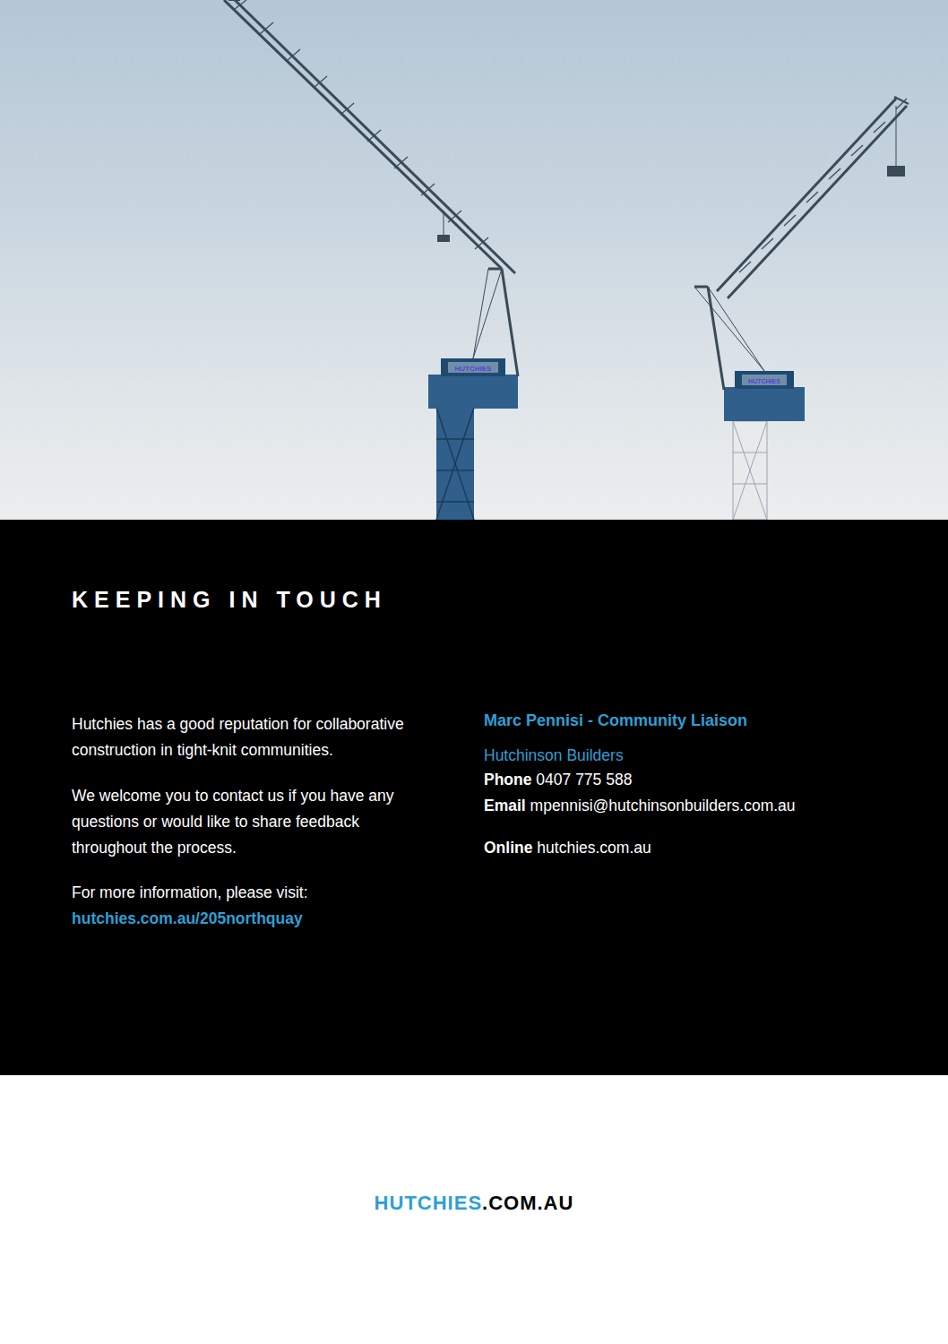HUTCHIES HUTCHIES
KEEPING IN TOUCH
Hutchies has a good reputation for collaborative construction in tight-knit communities.
We welcome you to contact us if you have any questions or would like to share feedback throughout the process.
For more information, please visit:
hutchies.com.au/205northquay
Marc Pennisi - Community Liaison
Hutchinson Builders
Phone 0407 775 588
Email mpennisi@hutchinsonbuilders.com.au
Online hutchies.com.au
HUTCHIES.COM.AU